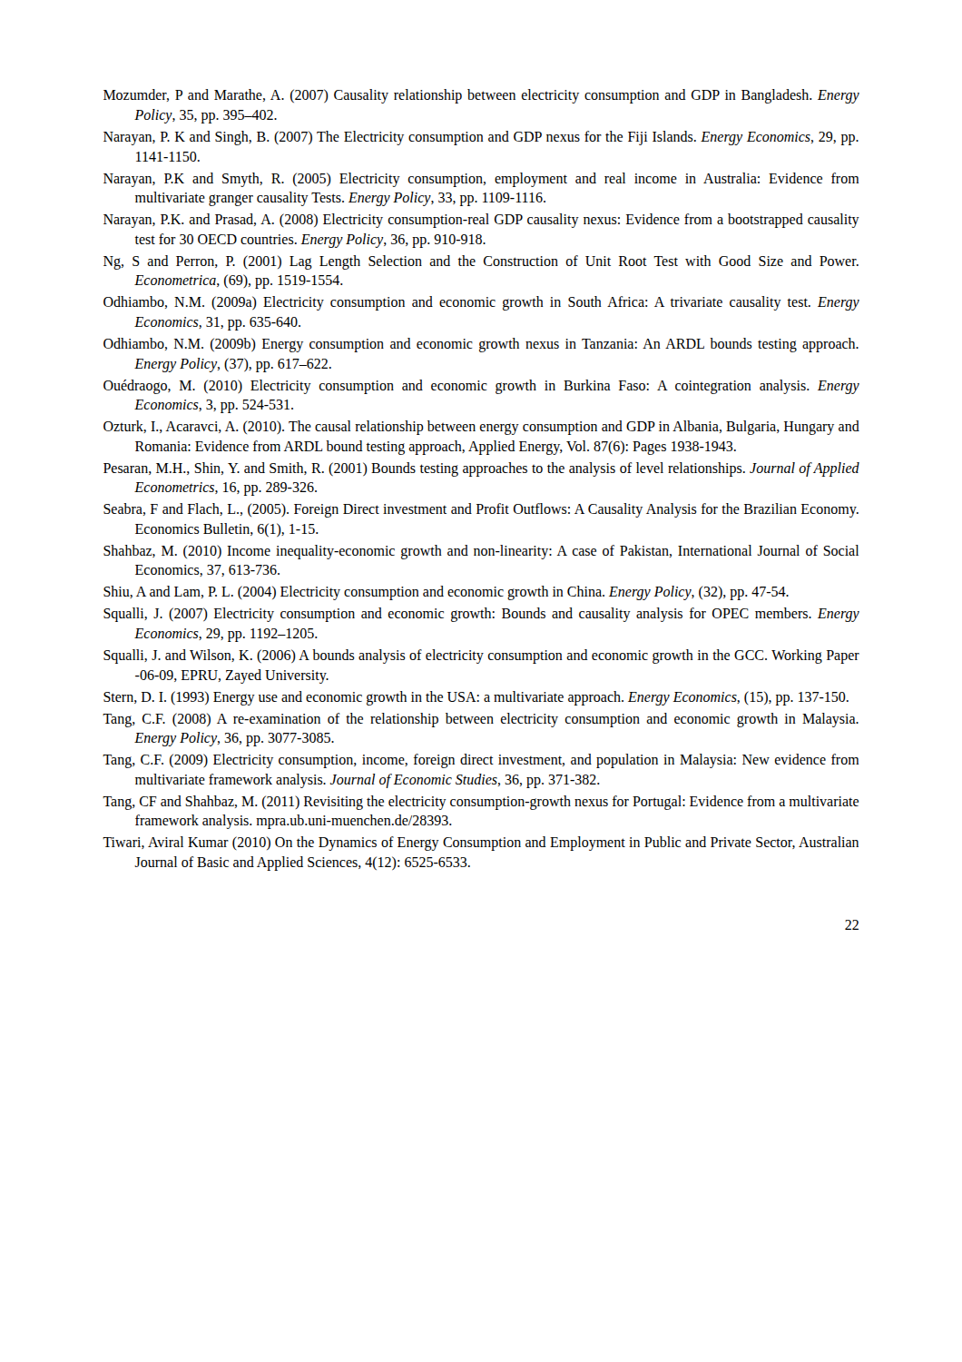Mozumder, P and Marathe, A. (2007) Causality relationship between electricity consumption and GDP in Bangladesh. Energy Policy, 35, pp. 395–402.
Narayan, P. K and Singh, B. (2007) The Electricity consumption and GDP nexus for the Fiji Islands. Energy Economics, 29, pp. 1141-1150.
Narayan, P.K and Smyth, R. (2005) Electricity consumption, employment and real income in Australia: Evidence from multivariate granger causality Tests. Energy Policy, 33, pp. 1109-1116.
Narayan, P.K. and Prasad, A. (2008) Electricity consumption-real GDP causality nexus: Evidence from a bootstrapped causality test for 30 OECD countries. Energy Policy, 36, pp. 910-918.
Ng, S and Perron, P. (2001) Lag Length Selection and the Construction of Unit Root Test with Good Size and Power. Econometrica, (69), pp. 1519-1554.
Odhiambo, N.M. (2009a) Electricity consumption and economic growth in South Africa: A trivariate causality test. Energy Economics, 31, pp. 635-640.
Odhiambo, N.M. (2009b) Energy consumption and economic growth nexus in Tanzania: An ARDL bounds testing approach. Energy Policy, (37), pp. 617–622.
Ouédraogo, M. (2010) Electricity consumption and economic growth in Burkina Faso: A cointegration analysis. Energy Economics, 3, pp. 524-531.
Ozturk, I., Acaravci, A. (2010). The causal relationship between energy consumption and GDP in Albania, Bulgaria, Hungary and Romania: Evidence from ARDL bound testing approach, Applied Energy, Vol. 87(6): Pages 1938-1943.
Pesaran, M.H., Shin, Y. and Smith, R. (2001) Bounds testing approaches to the analysis of level relationships. Journal of Applied Econometrics, 16, pp. 289-326.
Seabra, F and Flach, L., (2005). Foreign Direct investment and Profit Outflows: A Causality Analysis for the Brazilian Economy. Economics Bulletin, 6(1), 1-15.
Shahbaz, M. (2010) Income inequality-economic growth and non-linearity: A case of Pakistan, International Journal of Social Economics, 37, 613-736.
Shiu, A and Lam, P. L. (2004) Electricity consumption and economic growth in China. Energy Policy, (32), pp. 47-54.
Squalli, J. (2007) Electricity consumption and economic growth: Bounds and causality analysis for OPEC members. Energy Economics, 29, pp. 1192–1205.
Squalli, J. and Wilson, K. (2006) A bounds analysis of electricity consumption and economic growth in the GCC. Working Paper -06-09, EPRU, Zayed University.
Stern, D. I. (1993) Energy use and economic growth in the USA: a multivariate approach. Energy Economics, (15), pp. 137-150.
Tang, C.F. (2008) A re-examination of the relationship between electricity consumption and economic growth in Malaysia. Energy Policy, 36, pp. 3077-3085.
Tang, C.F. (2009) Electricity consumption, income, foreign direct investment, and population in Malaysia: New evidence from multivariate framework analysis. Journal of Economic Studies, 36, pp. 371-382.
Tang, CF and Shahbaz, M. (2011) Revisiting the electricity consumption-growth nexus for Portugal: Evidence from a multivariate framework analysis. mpra.ub.uni-muenchen.de/28393.
Tiwari, Aviral Kumar (2010) On the Dynamics of Energy Consumption and Employment in Public and Private Sector, Australian Journal of Basic and Applied Sciences, 4(12): 6525-6533.
22